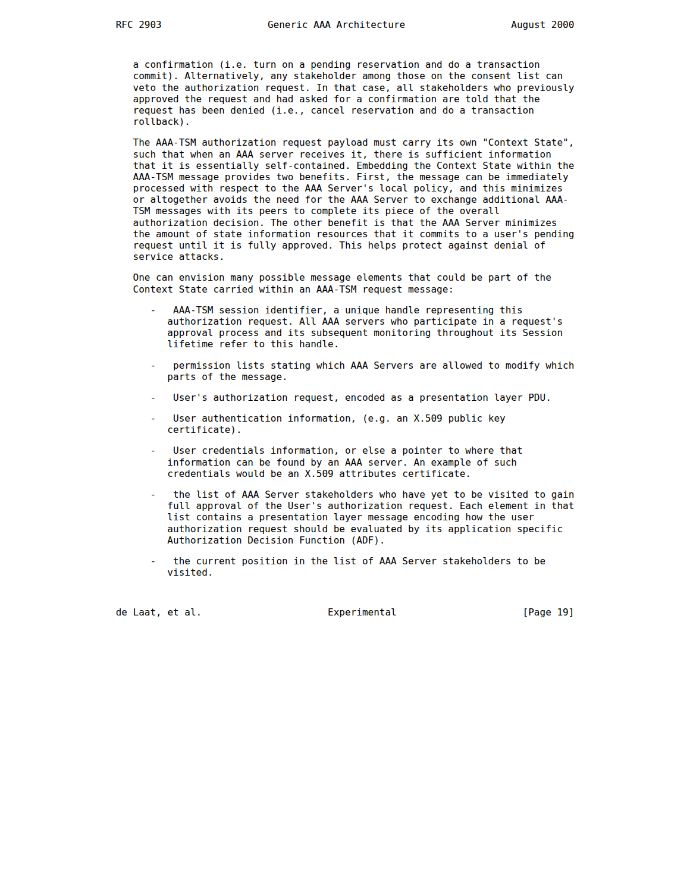RFC 2903 Generic AAA Architecture August 2000
a confirmation (i.e. turn on a pending reservation and do a transaction commit). Alternatively, any stakeholder among those on the consent list can veto the authorization request. In that case, all stakeholders who previously approved the request and had asked for a confirmation are told that the request has been denied (i.e., cancel reservation and do a transaction rollback).
The AAA-TSM authorization request payload must carry its own "Context State", such that when an AAA server receives it, there is sufficient information that it is essentially self-contained. Embedding the Context State within the AAA-TSM message provides two benefits. First, the message can be immediately processed with respect to the AAA Server's local policy, and this minimizes or altogether avoids the need for the AAA Server to exchange additional AAA-TSM messages with its peers to complete its piece of the overall authorization decision. The other benefit is that the AAA Server minimizes the amount of state information resources that it commits to a user's pending request until it is fully approved. This helps protect against denial of service attacks.
One can envision many possible message elements that could be part of the Context State carried within an AAA-TSM request message:
AAA-TSM session identifier, a unique handle representing this authorization request. All AAA servers who participate in a request's approval process and its subsequent monitoring throughout its Session lifetime refer to this handle.
permission lists stating which AAA Servers are allowed to modify which parts of the message.
User's authorization request, encoded as a presentation layer PDU.
User authentication information, (e.g. an X.509 public key certificate).
User credentials information, or else a pointer to where that information can be found by an AAA server. An example of such credentials would be an X.509 attributes certificate.
the list of AAA Server stakeholders who have yet to be visited to gain full approval of the User's authorization request. Each element in that list contains a presentation layer message encoding how the user authorization request should be evaluated by its application specific Authorization Decision Function (ADF).
the current position in the list of AAA Server stakeholders to be visited.
de Laat, et al. Experimental [Page 19]